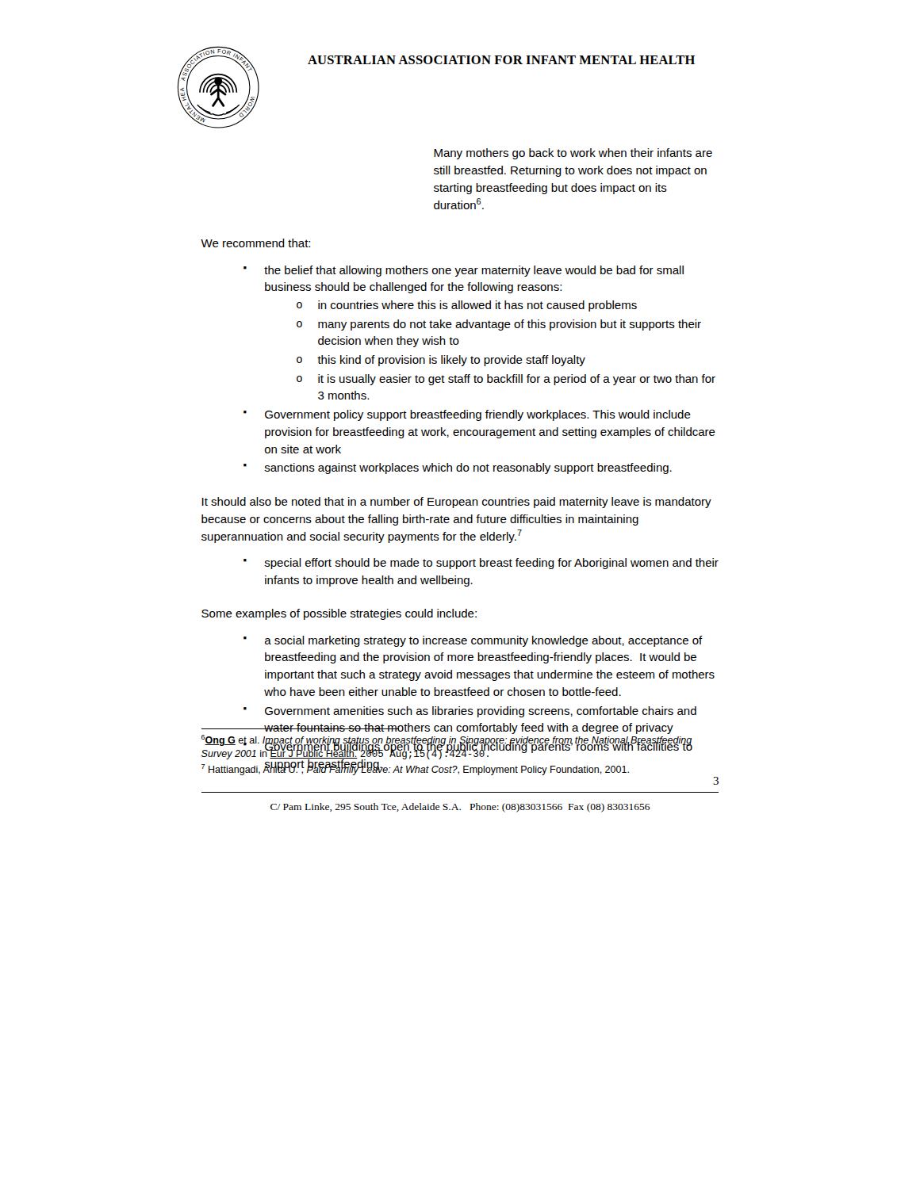ASSOCIATION FOR INFANT WORLD MENTAL HEALTH
AUSTRALIAN ASSOCIATION FOR INFANT MENTAL HEALTH
Many mothers go back to work when their infants are still breastfed. Returning to work does not impact on starting breastfeeding but does impact on its duration6.
We recommend that:
the belief that allowing mothers one year maternity leave would be bad for small business should be challenged for the following reasons:
in countries where this is allowed it has not caused problems
many parents do not take advantage of this provision but it supports their decision when they wish to
this kind of provision is likely to provide staff loyalty
it is usually easier to get staff to backfill for a period of a year or two than for 3 months.
Government policy support breastfeeding friendly workplaces. This would include provision for breastfeeding at work, encouragement and setting examples of childcare on site at work
sanctions against workplaces which do not reasonably support breastfeeding.
It should also be noted that in a number of European countries paid maternity leave is mandatory because or concerns about the falling birth-rate and future difficulties in maintaining superannuation and social security payments for the elderly.7
special effort should be made to support breast feeding for Aboriginal women and their infants to improve health and wellbeing.
Some examples of possible strategies could include:
a social marketing strategy to increase community knowledge about, acceptance of breastfeeding and the provision of more breastfeeding-friendly places. It would be important that such a strategy avoid messages that undermine the esteem of mothers who have been either unable to breastfeed or chosen to bottle-feed.
Government amenities such as libraries providing screens, comfortable chairs and water fountains so that mothers can comfortably feed with a degree of privacy
Government buildings open to the public including parents’ rooms with facilities to support breastfeeding.
6 Ong G et al. Impact of working status on breastfeeding in Singapore: evidence from the National Breastfeeding Survey 2001 in Eur J Public Health. 2005 Aug;15(4):424-30.
7 Hattiangadi, Anita U. , Paid Family Leave: At What Cost?, Employment Policy Foundation, 2001.
3
C/ Pam Linke, 295 South Tce, Adelaide S.A. Phone: (08)83031566 Fax (08) 83031656